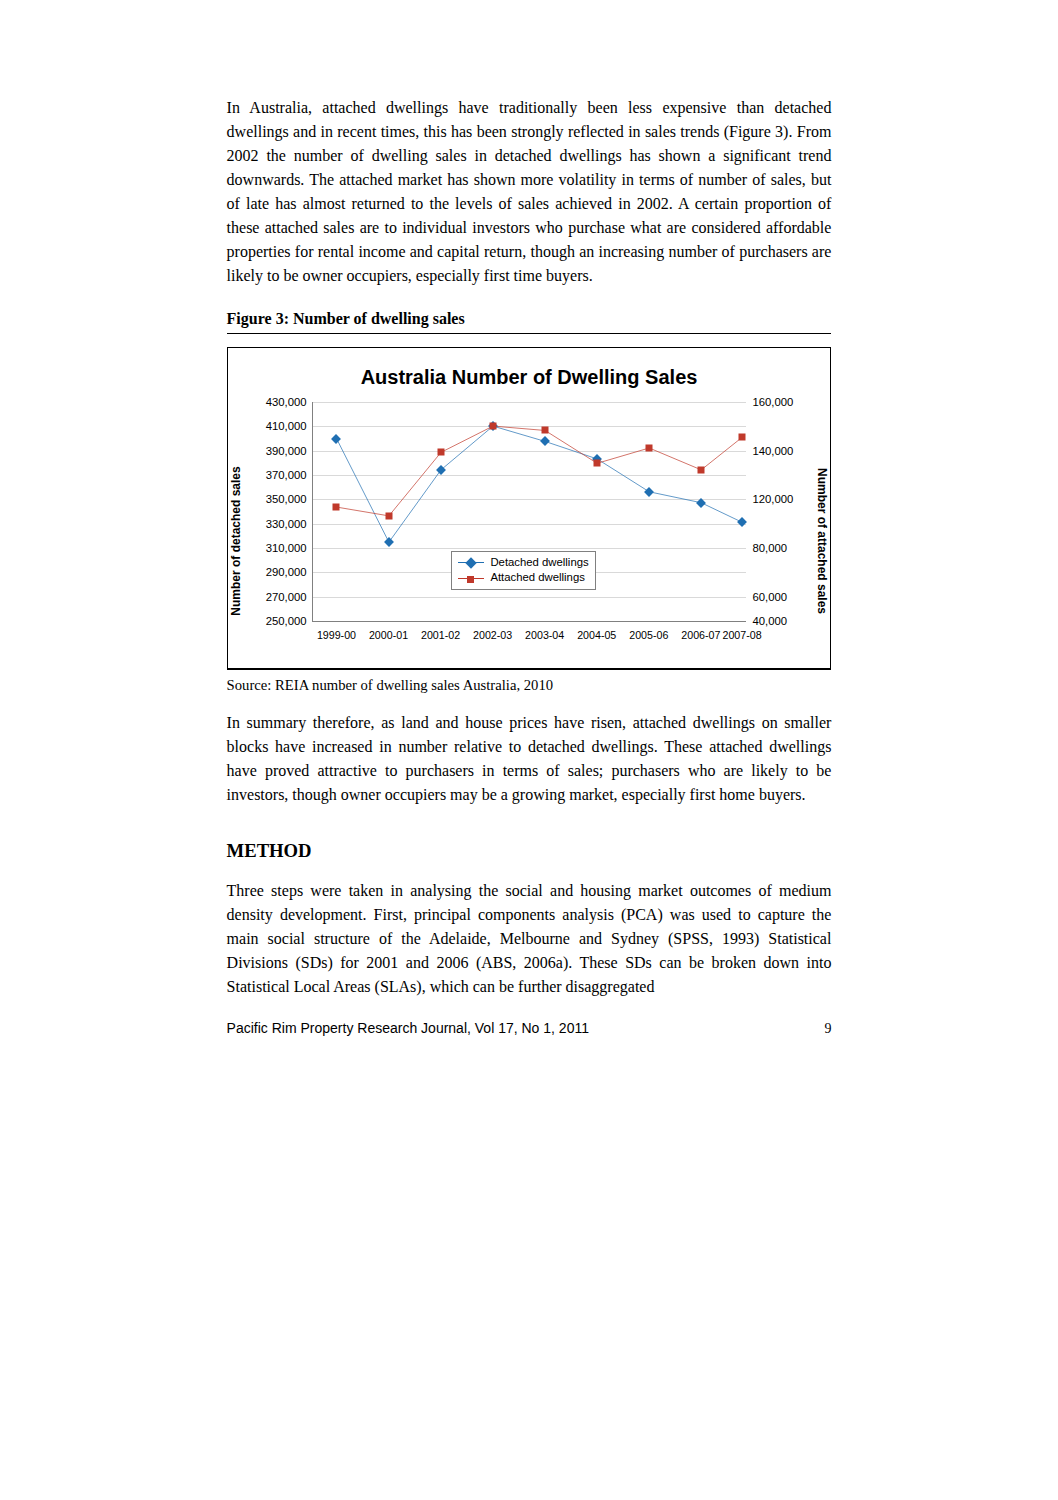In Australia, attached dwellings have traditionally been less expensive than detached dwellings and in recent times, this has been strongly reflected in sales trends (Figure 3). From 2002 the number of dwelling sales in detached dwellings has shown a significant trend downwards. The attached market has shown more volatility in terms of number of sales, but of late has almost returned to the levels of sales achieved in 2002. A certain proportion of these attached sales are to individual investors who purchase what are considered affordable properties for rental income and capital return, though an increasing number of purchasers are likely to be owner occupiers, especially first time buyers.
Figure 3: Number of dwelling sales
Australia Number of Dwelling Sales
Number of detached sales
Number of attached sales
430,000
160,000
410,000
390,000
140,000
370,000
350,000
120,000
330,000
310,000
80,000
290,000
270,000
60,000
250,000
40,000
1999-00
2000-01
2001-02
2002-03
2003-04
2004-05
2005-06
2006-07
2007-08
Detached dwellings
Attached dwellings
Source: REIA number of dwelling sales Australia, 2010
In summary therefore, as land and house prices have risen, attached dwellings on smaller blocks have increased in number relative to detached dwellings. These attached dwellings have proved attractive to purchasers in terms of sales; purchasers who are likely to be investors, though owner occupiers may be a growing market, especially first home buyers.
METHOD
Three steps were taken in analysing the social and housing market outcomes of medium density development. First, principal components analysis (PCA) was used to capture the main social structure of the Adelaide, Melbourne and Sydney (SPSS, 1993) Statistical Divisions (SDs) for 2001 and 2006 (ABS, 2006a). These SDs can be broken down into Statistical Local Areas (SLAs), which can be further disaggregated
Pacific Rim Property Research Journal, Vol 17, No 1, 2011 9